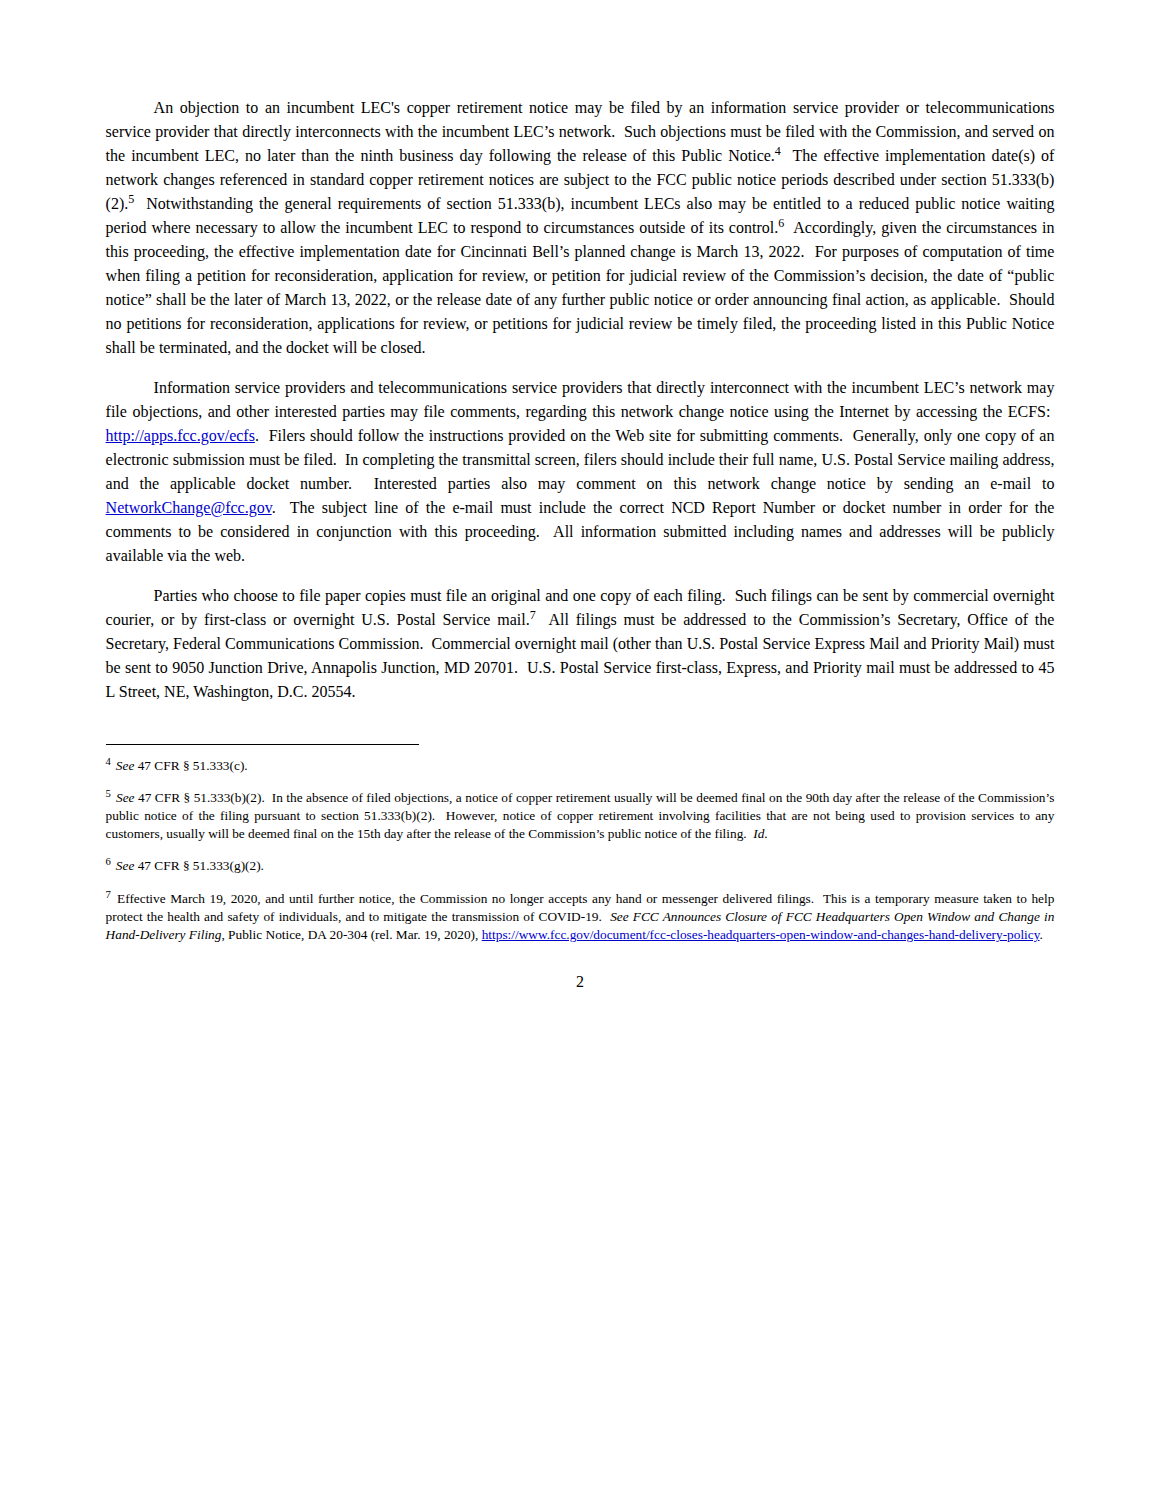An objection to an incumbent LEC's copper retirement notice may be filed by an information service provider or telecommunications service provider that directly interconnects with the incumbent LEC’s network. Such objections must be filed with the Commission, and served on the incumbent LEC, no later than the ninth business day following the release of this Public Notice.4 The effective implementation date(s) of network changes referenced in standard copper retirement notices are subject to the FCC public notice periods described under section 51.333(b)(2).5 Notwithstanding the general requirements of section 51.333(b), incumbent LECs also may be entitled to a reduced public notice waiting period where necessary to allow the incumbent LEC to respond to circumstances outside of its control.6 Accordingly, given the circumstances in this proceeding, the effective implementation date for Cincinnati Bell’s planned change is March 13, 2022. For purposes of computation of time when filing a petition for reconsideration, application for review, or petition for judicial review of the Commission’s decision, the date of “public notice” shall be the later of March 13, 2022, or the release date of any further public notice or order announcing final action, as applicable. Should no petitions for reconsideration, applications for review, or petitions for judicial review be timely filed, the proceeding listed in this Public Notice shall be terminated, and the docket will be closed.
Information service providers and telecommunications service providers that directly interconnect with the incumbent LEC’s network may file objections, and other interested parties may file comments, regarding this network change notice using the Internet by accessing the ECFS: http://apps.fcc.gov/ecfs. Filers should follow the instructions provided on the Web site for submitting comments. Generally, only one copy of an electronic submission must be filed. In completing the transmittal screen, filers should include their full name, U.S. Postal Service mailing address, and the applicable docket number. Interested parties also may comment on this network change notice by sending an e-mail to NetworkChange@fcc.gov. The subject line of the e-mail must include the correct NCD Report Number or docket number in order for the comments to be considered in conjunction with this proceeding. All information submitted including names and addresses will be publicly available via the web.
Parties who choose to file paper copies must file an original and one copy of each filing. Such filings can be sent by commercial overnight courier, or by first-class or overnight U.S. Postal Service mail.7 All filings must be addressed to the Commission’s Secretary, Office of the Secretary, Federal Communications Commission. Commercial overnight mail (other than U.S. Postal Service Express Mail and Priority Mail) must be sent to 9050 Junction Drive, Annapolis Junction, MD 20701. U.S. Postal Service first-class, Express, and Priority mail must be addressed to 45 L Street, NE, Washington, D.C. 20554.
4 See 47 CFR § 51.333(c).
5 See 47 CFR § 51.333(b)(2). In the absence of filed objections, a notice of copper retirement usually will be deemed final on the 90th day after the release of the Commission’s public notice of the filing pursuant to section 51.333(b)(2). However, notice of copper retirement involving facilities that are not being used to provision services to any customers, usually will be deemed final on the 15th day after the release of the Commission’s public notice of the filing. Id.
6 See 47 CFR § 51.333(g)(2).
7 Effective March 19, 2020, and until further notice, the Commission no longer accepts any hand or messenger delivered filings. This is a temporary measure taken to help protect the health and safety of individuals, and to mitigate the transmission of COVID-19. See FCC Announces Closure of FCC Headquarters Open Window and Change in Hand-Delivery Filing, Public Notice, DA 20-304 (rel. Mar. 19, 2020), https://www.fcc.gov/document/fcc-closes-headquarters-open-window-and-changes-hand-delivery-policy.
2